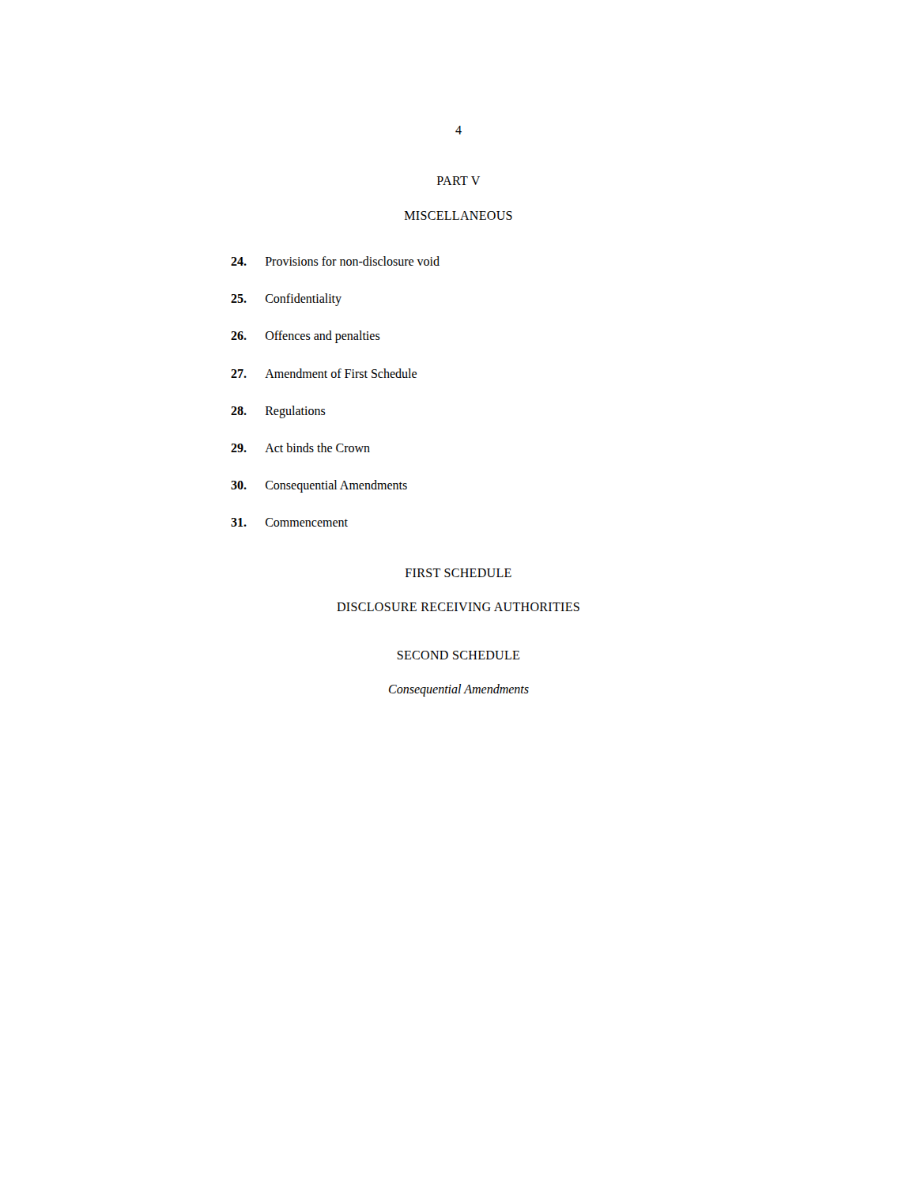4
PART V
MISCELLANEOUS
24. Provisions for non-disclosure void
25. Confidentiality
26. Offences and penalties
27. Amendment of First Schedule
28. Regulations
29. Act binds the Crown
30. Consequential Amendments
31. Commencement
FIRST SCHEDULE
DISCLOSURE RECEIVING AUTHORITIES
SECOND SCHEDULE
Consequential Amendments